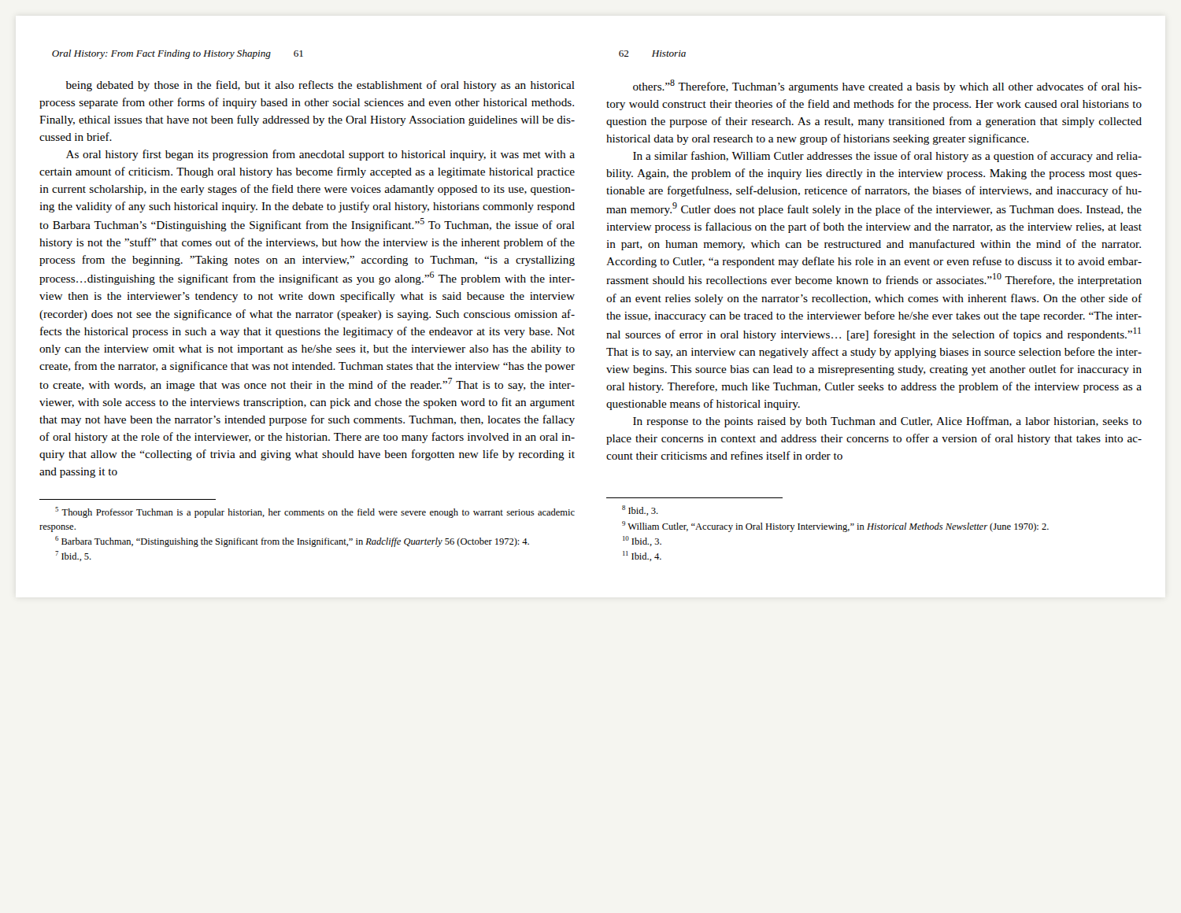Oral History: From Fact Finding to History Shaping 61
being debated by those in the field, but it also reflects the establishment of oral history as an historical process separate from other forms of inquiry based in other social sciences and even other historical methods. Finally, ethical issues that have not been fully addressed by the Oral History Association guidelines will be discussed in brief.
As oral history first began its progression from anecdotal support to historical inquiry, it was met with a certain amount of criticism. Though oral history has become firmly accepted as a legitimate historical practice in current scholarship, in the early stages of the field there were voices adamantly opposed to its use, questioning the validity of any such historical inquiry. In the debate to justify oral history, historians commonly respond to Barbara Tuchman’s “Distinguishing the Significant from the Insignificant.”5 To Tuchman, the issue of oral history is not the ”stuff” that comes out of the interviews, but how the interview is the inherent problem of the process from the beginning. ”Taking notes on an interview,” according to Tuchman, “is a crystallizing process…distinguishing the significant from the insignificant as you go along.”6 The problem with the interview then is the interviewer’s tendency to not write down specifically what is said because the interview (recorder) does not see the significance of what the narrator (speaker) is saying. Such conscious omission affects the historical process in such a way that it questions the legitimacy of the endeavor at its very base. Not only can the interview omit what is not important as he/she sees it, but the interviewer also has the ability to create, from the narrator, a significance that was not intended. Tuchman states that the interview “has the power to create, with words, an image that was once not their in the mind of the reader.”7 That is to say, the interviewer, with sole access to the interviews transcription, can pick and chose the spoken word to fit an argument that may not have been the narrator’s intended purpose for such comments. Tuchman, then, locates the fallacy of oral history at the role of the interviewer, or the historian. There are too many factors involved in an oral inquiry that allow the “collecting of trivia and giving what should have been forgotten new life by recording it and passing it to
5 Though Professor Tuchman is a popular historian, her comments on the field were severe enough to warrant serious academic response.
6 Barbara Tuchman, “Distinguishing the Significant from the Insignificant,” in Radcliffe Quarterly 56 (October 1972): 4.
7 Ibid., 5.
62 Historia
others.”8 Therefore, Tuchman’s arguments have created a basis by which all other advocates of oral history would construct their theories of the field and methods for the process. Her work caused oral historians to question the purpose of their research. As a result, many transitioned from a generation that simply collected historical data by oral research to a new group of historians seeking greater significance.
In a similar fashion, William Cutler addresses the issue of oral history as a question of accuracy and reliability. Again, the problem of the inquiry lies directly in the interview process. Making the process most questionable are forgetfulness, self-delusion, reticence of narrators, the biases of interviews, and inaccuracy of human memory.9 Cutler does not place fault solely in the place of the interviewer, as Tuchman does. Instead, the interview process is fallacious on the part of both the interview and the narrator, as the interview relies, at least in part, on human memory, which can be restructured and manufactured within the mind of the narrator. According to Cutler, “a respondent may deflate his role in an event or even refuse to discuss it to avoid embarrassment should his recollections ever become known to friends or associates.”10 Therefore, the interpretation of an event relies solely on the narrator’s recollection, which comes with inherent flaws. On the other side of the issue, inaccuracy can be traced to the interviewer before he/she ever takes out the tape recorder. “The internal sources of error in oral history interviews… [are] foresight in the selection of topics and respondents.”11 That is to say, an interview can negatively affect a study by applying biases in source selection before the interview begins. This source bias can lead to a misrepresenting study, creating yet another outlet for inaccuracy in oral history. Therefore, much like Tuchman, Cutler seeks to address the problem of the interview process as a questionable means of historical inquiry.
In response to the points raised by both Tuchman and Cutler, Alice Hoffman, a labor historian, seeks to place their concerns in context and address their concerns to offer a version of oral history that takes into account their criticisms and refines itself in order to
8 Ibid., 3.
9 William Cutler, “Accuracy in Oral History Interviewing,” in Historical Methods Newsletter (June 1970): 2.
10 Ibid., 3.
11 Ibid., 4.